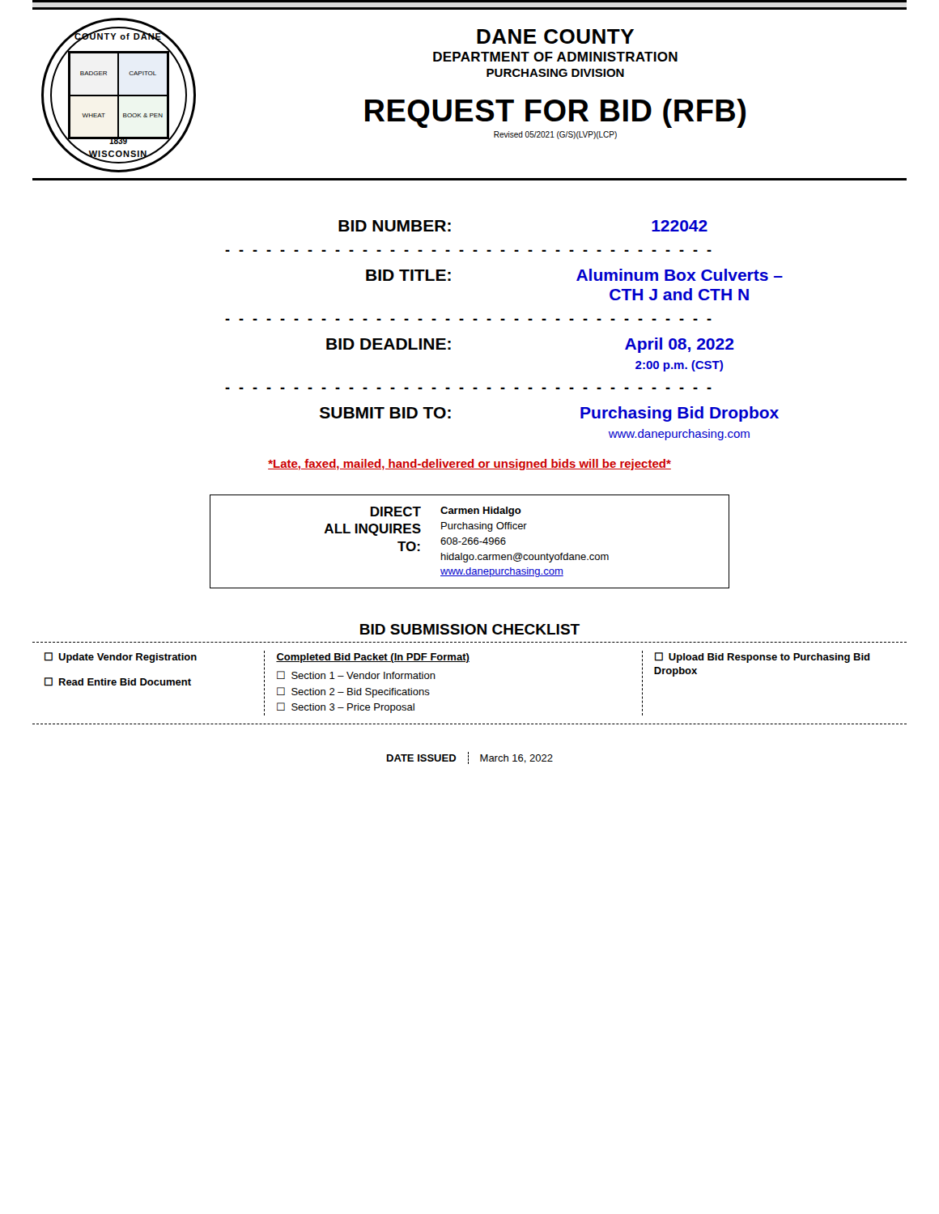| COUNTY of DANE BADGER CAPITOL WHEAT BOOK & PEN 1839 WISCONSIN | DANE COUNTY DEPARTMENT OF ADMINISTRATION PURCHASING DIVISION REQUEST FOR BID (RFB) Revised 05/2021 (G/S)(LVP)(LCP) |
| BID NUMBER: | 122042 |
| - - - - - - - - - - - - - - - - - - - - - - - - - - - - - - - - - - - - |
| BID TITLE: | Aluminum Box Culverts – CTH J and CTH N |
| - - - - - - - - - - - - - - - - - - - - - - - - - - - - - - - - - - - - |
| BID DEADLINE: | April 08, 2022 2:00 p.m. (CST) |
| - - - - - - - - - - - - - - - - - - - - - - - - - - - - - - - - - - - - |
| SUBMIT BID TO: | Purchasing Bid Dropbox www.danepurchasing.com |
*Late, faxed, mailed, hand-delivered or unsigned bids will be rejected*
DIRECT
ALL INQUIRES
TO:
Carmen Hidalgo
Purchasing Officer
608-266-4966
hidalgo.carmen@countyofdane.com
www.danepurchasing.com
BID SUBMISSION CHECKLIST
Update Vendor Registration
Read Entire Bid Document
Completed Bid Packet (In PDF Format)
Section 1 – Vendor Information
Section 2 – Bid Specifications
Section 3 – Price Proposal
Upload Bid Response to Purchasing Bid Dropbox
DATE ISSUED
March 16, 2022